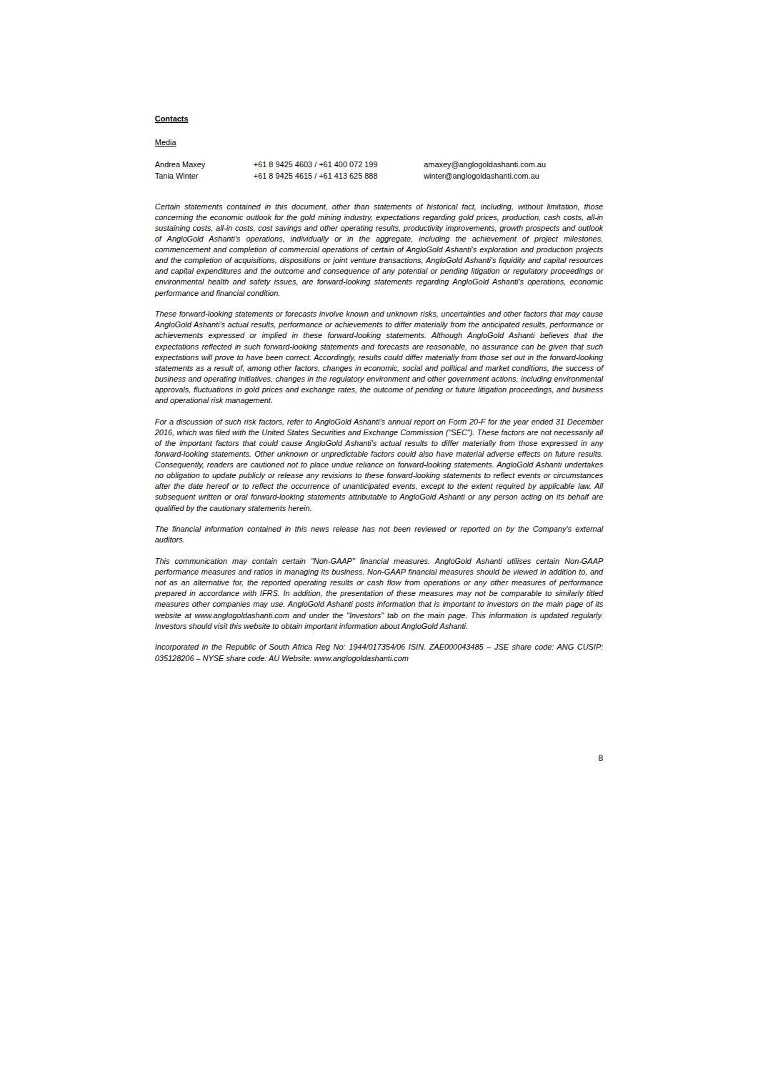Contacts
Media
| Andrea Maxey | +61 8 9425 4603 / +61 400 072 199 | amaxey@anglogoldashanti.com.au |
| Tania Winter | +61 8 9425 4615 / +61 413 625 888 | winter@anglogoldashanti.com.au |
Certain statements contained in this document, other than statements of historical fact, including, without limitation, those concerning the economic outlook for the gold mining industry, expectations regarding gold prices, production, cash costs, all-in sustaining costs, all-in costs, cost savings and other operating results, productivity improvements, growth prospects and outlook of AngloGold Ashanti's operations, individually or in the aggregate, including the achievement of project milestones, commencement and completion of commercial operations of certain of AngloGold Ashanti's exploration and production projects and the completion of acquisitions, dispositions or joint venture transactions, AngloGold Ashanti's liquidity and capital resources and capital expenditures and the outcome and consequence of any potential or pending litigation or regulatory proceedings or environmental health and safety issues, are forward-looking statements regarding AngloGold Ashanti's operations, economic performance and financial condition.
These forward-looking statements or forecasts involve known and unknown risks, uncertainties and other factors that may cause AngloGold Ashanti's actual results, performance or achievements to differ materially from the anticipated results, performance or achievements expressed or implied in these forward-looking statements. Although AngloGold Ashanti believes that the expectations reflected in such forward-looking statements and forecasts are reasonable, no assurance can be given that such expectations will prove to have been correct. Accordingly, results could differ materially from those set out in the forward-looking statements as a result of, among other factors, changes in economic, social and political and market conditions, the success of business and operating initiatives, changes in the regulatory environment and other government actions, including environmental approvals, fluctuations in gold prices and exchange rates, the outcome of pending or future litigation proceedings, and business and operational risk management.
For a discussion of such risk factors, refer to AngloGold Ashanti's annual report on Form 20-F for the year ended 31 December 2016, which was filed with the United States Securities and Exchange Commission ("SEC"). These factors are not necessarily all of the important factors that could cause AngloGold Ashanti's actual results to differ materially from those expressed in any forward-looking statements. Other unknown or unpredictable factors could also have material adverse effects on future results. Consequently, readers are cautioned not to place undue reliance on forward-looking statements. AngloGold Ashanti undertakes no obligation to update publicly or release any revisions to these forward-looking statements to reflect events or circumstances after the date hereof or to reflect the occurrence of unanticipated events, except to the extent required by applicable law. All subsequent written or oral forward-looking statements attributable to AngloGold Ashanti or any person acting on its behalf are qualified by the cautionary statements herein.
The financial information contained in this news release has not been reviewed or reported on by the Company's external auditors.
This communication may contain certain "Non-GAAP" financial measures. AngloGold Ashanti utilises certain Non-GAAP performance measures and ratios in managing its business. Non-GAAP financial measures should be viewed in addition to, and not as an alternative for, the reported operating results or cash flow from operations or any other measures of performance prepared in accordance with IFRS. In addition, the presentation of these measures may not be comparable to similarly titled measures other companies may use. AngloGold Ashanti posts information that is important to investors on the main page of its website at www.anglogoldashanti.com and under the "Investors" tab on the main page. This information is updated regularly. Investors should visit this website to obtain important information about AngloGold Ashanti.
Incorporated in the Republic of South Africa Reg No: 1944/017354/06 ISIN. ZAE000043485 – JSE share code: ANG CUSIP: 035128206 – NYSE share code: AU Website: www.anglogoldashanti.com
8